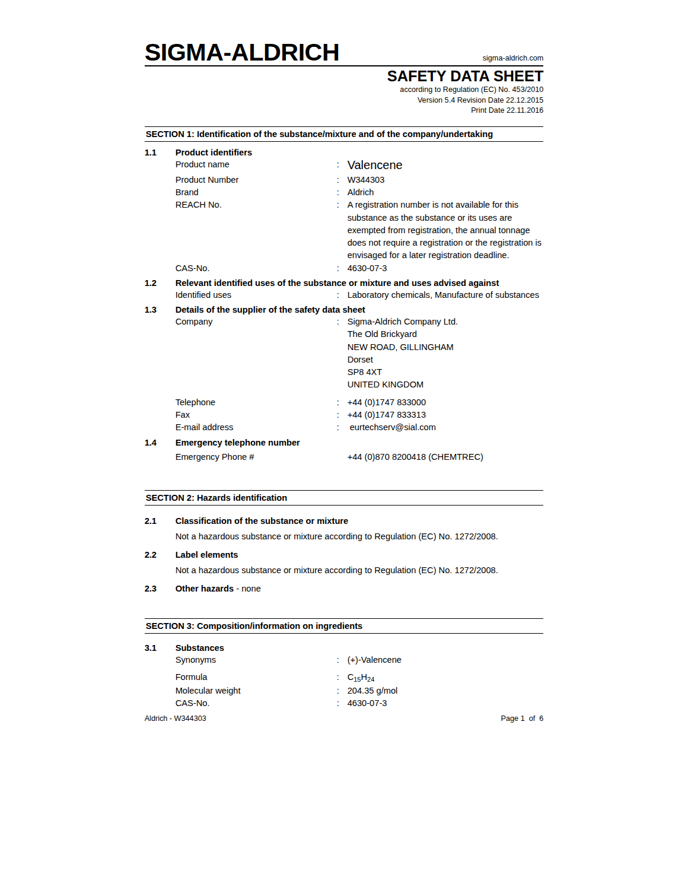SIGMA-ALDRICH
sigma-aldrich.com
SAFETY DATA SHEET
according to Regulation (EC) No. 453/2010
Version 5.4 Revision Date 22.12.2015
Print Date 22.11.2016
SECTION 1: Identification of the substance/mixture and of the company/undertaking
1.1
Product identifiers
Product name
:
Valencene
Product Number
:
W344303
Brand
:
Aldrich
REACH No.
:
A registration number is not available for this substance as the substance or its uses are exempted from registration, the annual tonnage does not require a registration or the registration is envisaged for a later registration deadline.
CAS-No.
:
4630-07-3
1.2
Relevant identified uses of the substance or mixture and uses advised against
Identified uses
:
Laboratory chemicals, Manufacture of substances
1.3
Details of the supplier of the safety data sheet
Company
:
Sigma-Aldrich Company Ltd.
The Old Brickyard
NEW ROAD, GILLINGHAM
Dorset
SP8 4XT
UNITED KINGDOM
Telephone
:
+44 (0)1747 833000
Fax
:
+44 (0)1747 833313
E-mail address
:
eurtechserv@sial.com
1.4
Emergency telephone number
Emergency Phone #
+44 (0)870 8200418 (CHEMTREC)
SECTION 2: Hazards identification
2.1
Classification of the substance or mixture
Not a hazardous substance or mixture according to Regulation (EC) No. 1272/2008.
2.2
Label elements
Not a hazardous substance or mixture according to Regulation (EC) No. 1272/2008.
2.3
Other hazards - none
SECTION 3: Composition/information on ingredients
3.1
Substances
Synonyms
:
(+)-Valencene
Formula
:
C15H24
Molecular weight
:
204.35 g/mol
CAS-No.
:
4630-07-3
Aldrich - W344303
Page 1 of 6